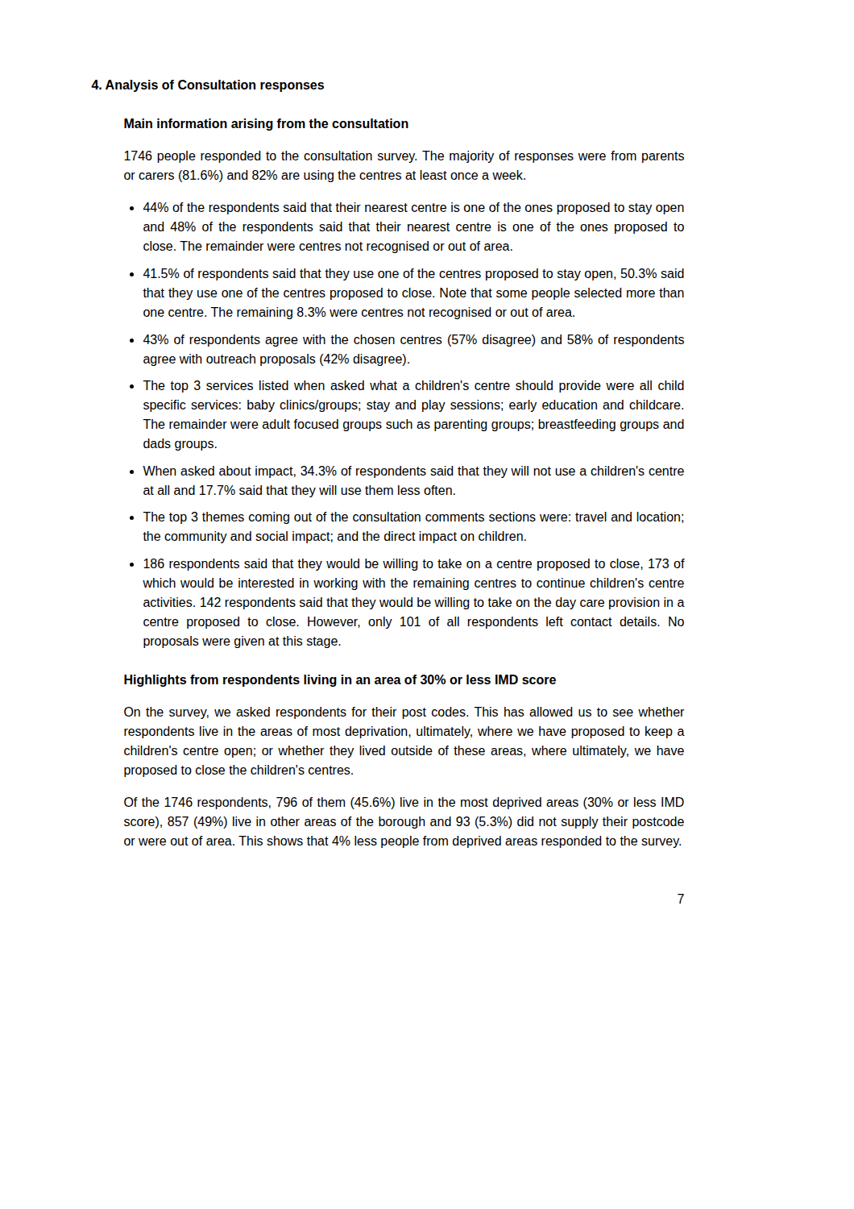4. Analysis of Consultation responses
Main information arising from the consultation
1746 people responded to the consultation survey. The majority of responses were from parents or carers (81.6%) and 82% are using the centres at least once a week.
44% of the respondents said that their nearest centre is one of the ones proposed to stay open and 48% of the respondents said that their nearest centre is one of the ones proposed to close. The remainder were centres not recognised or out of area.
41.5% of respondents said that they use one of the centres proposed to stay open, 50.3% said that they use one of the centres proposed to close. Note that some people selected more than one centre. The remaining 8.3% were centres not recognised or out of area.
43% of respondents agree with the chosen centres (57% disagree) and 58% of respondents agree with outreach proposals (42% disagree).
The top 3 services listed when asked what a children's centre should provide were all child specific services: baby clinics/groups; stay and play sessions; early education and childcare. The remainder were adult focused groups such as parenting groups; breastfeeding groups and dads groups.
When asked about impact, 34.3% of respondents said that they will not use a children's centre at all and 17.7% said that they will use them less often.
The top 3 themes coming out of the consultation comments sections were: travel and location; the community and social impact; and the direct impact on children.
186 respondents said that they would be willing to take on a centre proposed to close, 173 of which would be interested in working with the remaining centres to continue children's centre activities. 142 respondents said that they would be willing to take on the day care provision in a centre proposed to close. However, only 101 of all respondents left contact details. No proposals were given at this stage.
Highlights from respondents living in an area of 30% or less IMD score
On the survey, we asked respondents for their post codes. This has allowed us to see whether respondents live in the areas of most deprivation, ultimately, where we have proposed to keep a children's centre open; or whether they lived outside of these areas, where ultimately, we have proposed to close the children's centres.
Of the 1746 respondents, 796 of them (45.6%) live in the most deprived areas (30% or less IMD score), 857 (49%) live in other areas of the borough and 93 (5.3%) did not supply their postcode or were out of area. This shows that 4% less people from deprived areas responded to the survey.
7